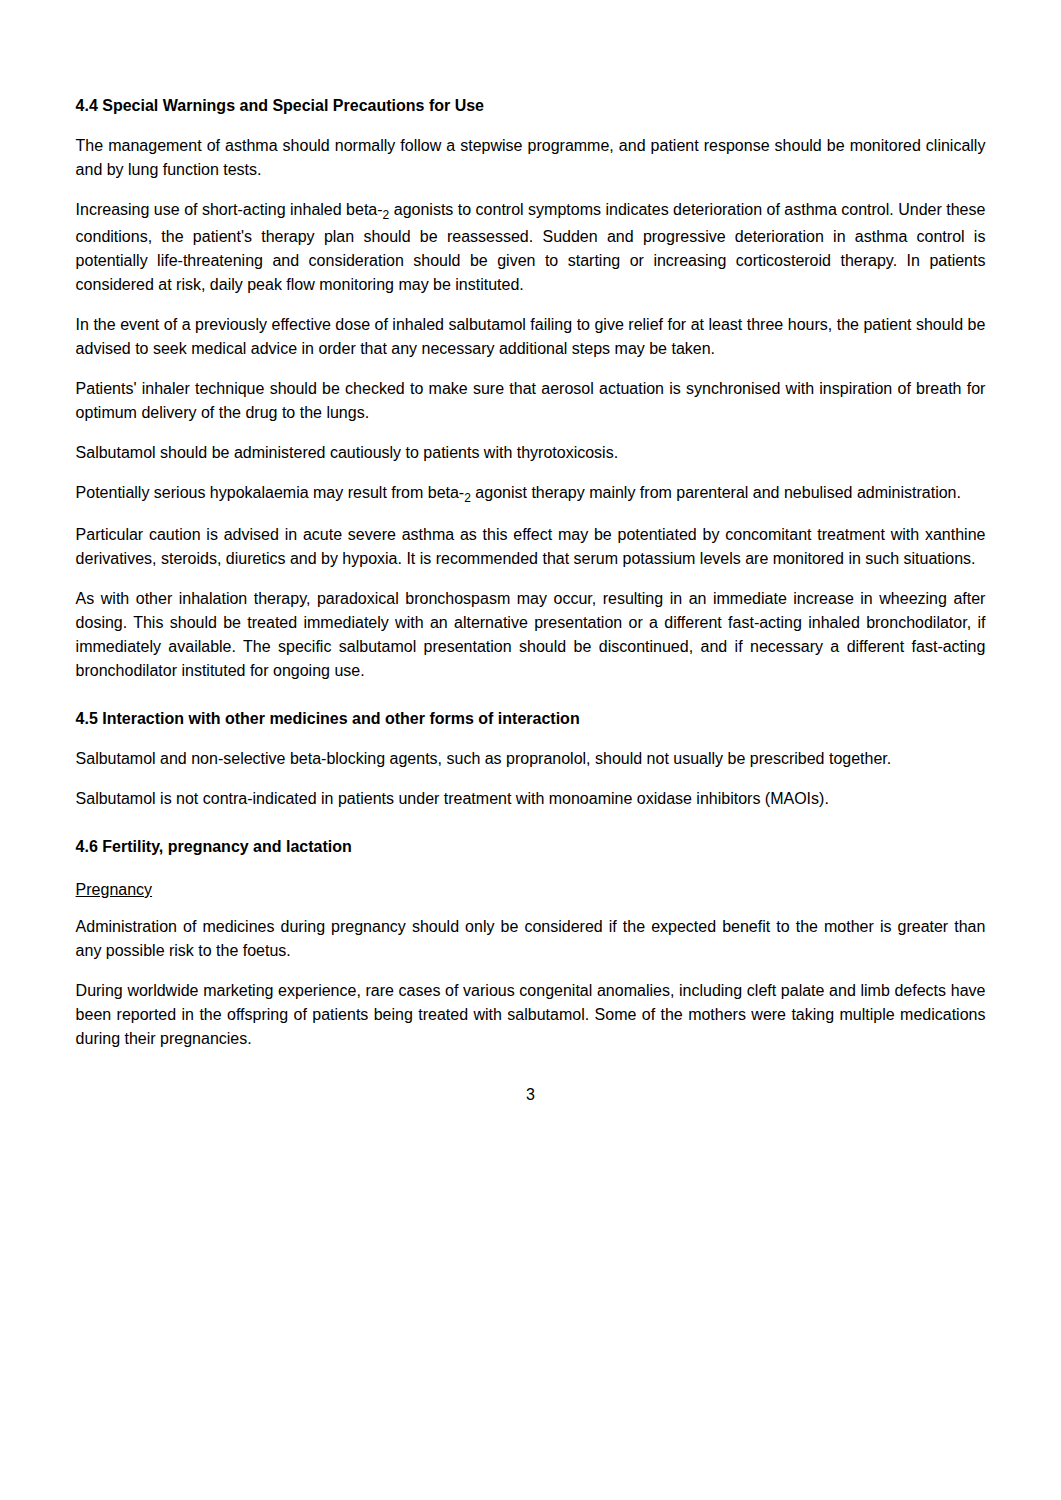4.4 Special Warnings and Special Precautions for Use
The management of asthma should normally follow a stepwise programme, and patient response should be monitored clinically and by lung function tests.
Increasing use of short-acting inhaled beta-2 agonists to control symptoms indicates deterioration of asthma control. Under these conditions, the patient's therapy plan should be reassessed. Sudden and progressive deterioration in asthma control is potentially life-threatening and consideration should be given to starting or increasing corticosteroid therapy. In patients considered at risk, daily peak flow monitoring may be instituted.
In the event of a previously effective dose of inhaled salbutamol failing to give relief for at least three hours, the patient should be advised to seek medical advice in order that any necessary additional steps may be taken.
Patients' inhaler technique should be checked to make sure that aerosol actuation is synchronised with inspiration of breath for optimum delivery of the drug to the lungs.
Salbutamol should be administered cautiously to patients with thyrotoxicosis.
Potentially serious hypokalaemia may result from beta-2 agonist therapy mainly from parenteral and nebulised administration.
Particular caution is advised in acute severe asthma as this effect may be potentiated by concomitant treatment with xanthine derivatives, steroids, diuretics and by hypoxia. It is recommended that serum potassium levels are monitored in such situations.
As with other inhalation therapy, paradoxical bronchospasm may occur, resulting in an immediate increase in wheezing after dosing. This should be treated immediately with an alternative presentation or a different fast-acting inhaled bronchodilator, if immediately available. The specific salbutamol presentation should be discontinued, and if necessary a different fast-acting bronchodilator instituted for ongoing use.
4.5 Interaction with other medicines and other forms of interaction
Salbutamol and non-selective beta-blocking agents, such as propranolol, should not usually be prescribed together.
Salbutamol is not contra-indicated in patients under treatment with monoamine oxidase inhibitors (MAOIs).
4.6 Fertility, pregnancy and lactation
Pregnancy
Administration of medicines during pregnancy should only be considered if the expected benefit to the mother is greater than any possible risk to the foetus.
During worldwide marketing experience, rare cases of various congenital anomalies, including cleft palate and limb defects have been reported in the offspring of patients being treated with salbutamol. Some of the mothers were taking multiple medications during their pregnancies.
3